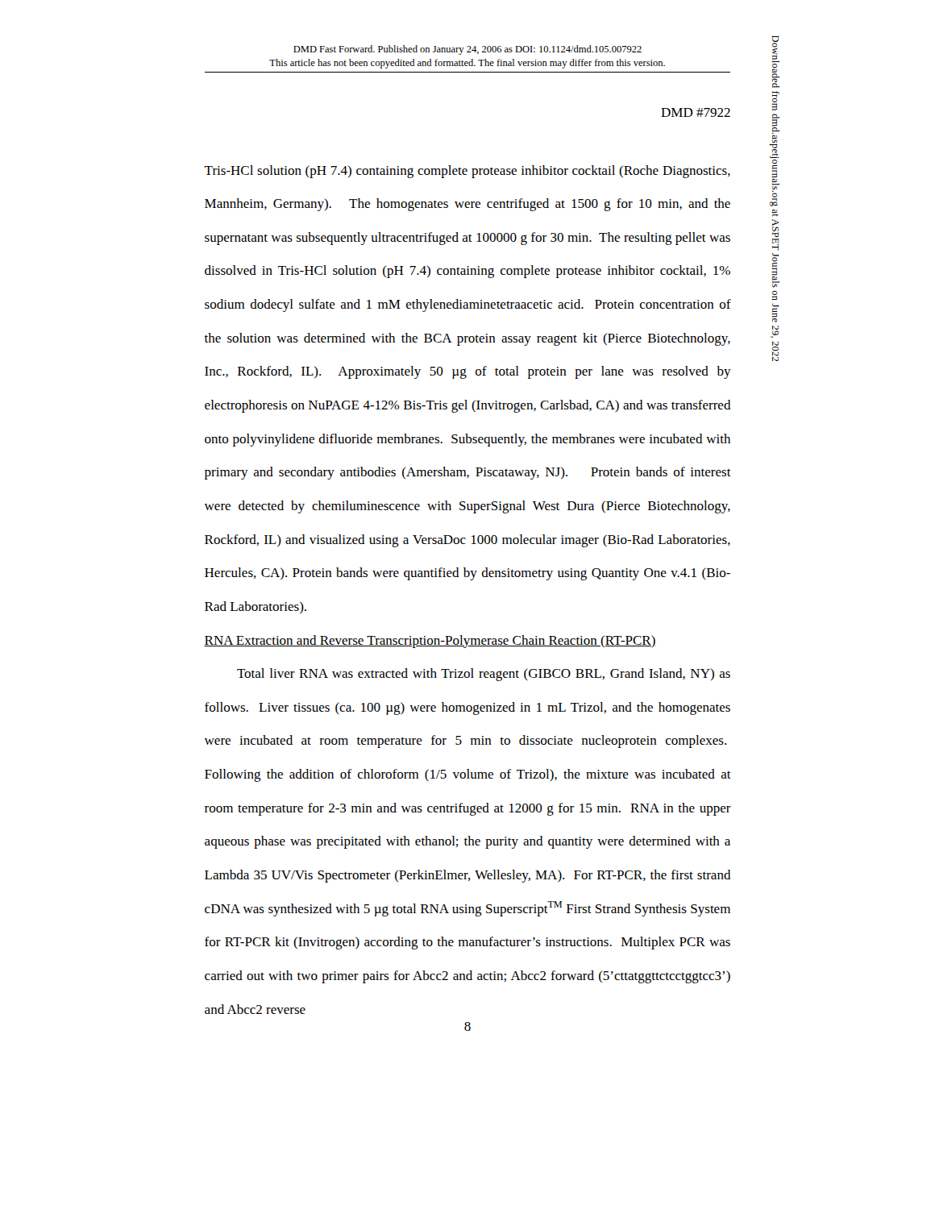DMD Fast Forward. Published on January 24, 2006 as DOI: 10.1124/dmd.105.007922
This article has not been copyedited and formatted. The final version may differ from this version.
DMD #7922
Tris-HCl solution (pH 7.4) containing complete protease inhibitor cocktail (Roche Diagnostics, Mannheim, Germany). The homogenates were centrifuged at 1500 g for 10 min, and the supernatant was subsequently ultracentrifuged at 100000 g for 30 min. The resulting pellet was dissolved in Tris-HCl solution (pH 7.4) containing complete protease inhibitor cocktail, 1% sodium dodecyl sulfate and 1 mM ethylenediaminetetraacetic acid. Protein concentration of the solution was determined with the BCA protein assay reagent kit (Pierce Biotechnology, Inc., Rockford, IL). Approximately 50 µg of total protein per lane was resolved by electrophoresis on NuPAGE 4-12% Bis-Tris gel (Invitrogen, Carlsbad, CA) and was transferred onto polyvinylidene difluoride membranes. Subsequently, the membranes were incubated with primary and secondary antibodies (Amersham, Piscataway, NJ). Protein bands of interest were detected by chemiluminescence with SuperSignal West Dura (Pierce Biotechnology, Rockford, IL) and visualized using a VersaDoc 1000 molecular imager (Bio-Rad Laboratories, Hercules, CA). Protein bands were quantified by densitometry using Quantity One v.4.1 (Bio-Rad Laboratories).
RNA Extraction and Reverse Transcription-Polymerase Chain Reaction (RT-PCR)
Total liver RNA was extracted with Trizol reagent (GIBCO BRL, Grand Island, NY) as follows. Liver tissues (ca. 100 µg) were homogenized in 1 mL Trizol, and the homogenates were incubated at room temperature for 5 min to dissociate nucleoprotein complexes. Following the addition of chloroform (1/5 volume of Trizol), the mixture was incubated at room temperature for 2-3 min and was centrifuged at 12000 g for 15 min. RNA in the upper aqueous phase was precipitated with ethanol; the purity and quantity were determined with a Lambda 35 UV/Vis Spectrometer (PerkinElmer, Wellesley, MA). For RT-PCR, the first strand cDNA was synthesized with 5 µg total RNA using SuperscriptTM First Strand Synthesis System for RT-PCR kit (Invitrogen) according to the manufacturer’s instructions. Multiplex PCR was carried out with two primer pairs for Abcc2 and actin; Abcc2 forward (5’cttatggttctcctggtcc3’) and Abcc2 reverse
8
Downloaded from dmd.aspetjournals.org at ASPET Journals on June 29, 2022